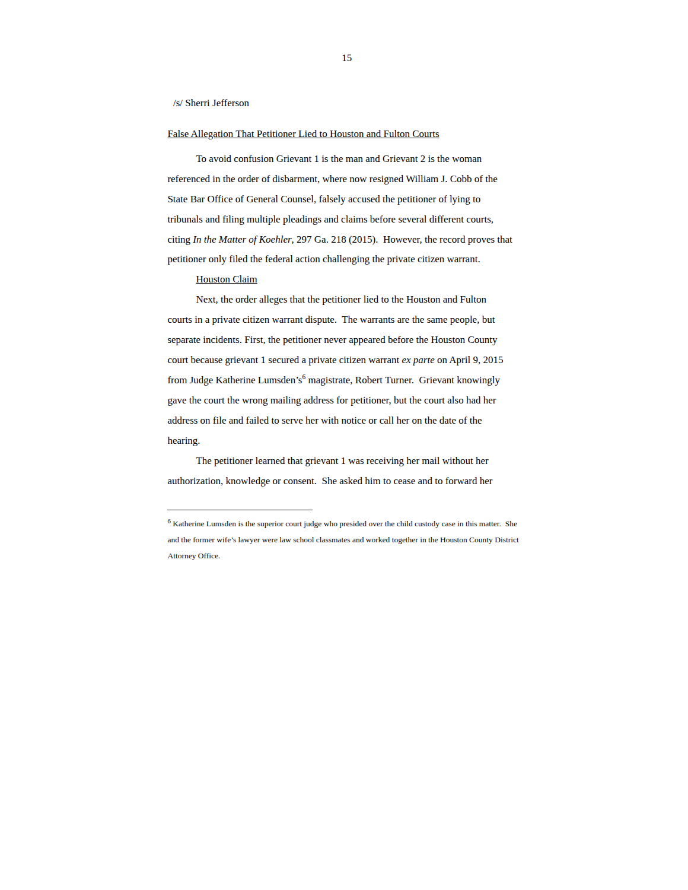15
/s/ Sherri Jefferson
False Allegation That Petitioner Lied to Houston and Fulton Courts
To avoid confusion Grievant 1 is the man and Grievant 2 is the woman
referenced in the order of disbarment, where now resigned William J. Cobb of the
State Bar Office of General Counsel, falsely accused the petitioner of lying to
tribunals and filing multiple pleadings and claims before several different courts,
citing In the Matter of Koehler, 297 Ga. 218 (2015). However, the record proves that
petitioner only filed the federal action challenging the private citizen warrant.
Houston Claim
Next, the order alleges that the petitioner lied to the Houston and Fulton
courts in a private citizen warrant dispute. The warrants are the same people, but
separate incidents. First, the petitioner never appeared before the Houston County
court because grievant 1 secured a private citizen warrant ex parte on April 9, 2015
from Judge Katherine Lumsden’s6 magistrate, Robert Turner. Grievant knowingly
gave the court the wrong mailing address for petitioner, but the court also had her
address on file and failed to serve her with notice or call her on the date of the
hearing.
The petitioner learned that grievant 1 was receiving her mail without her
authorization, knowledge or consent. She asked him to cease and to forward her
6 Katherine Lumsden is the superior court judge who presided over the child custody case in this matter. She and the former wife’s lawyer were law school classmates and worked together in the Houston County District Attorney Office.